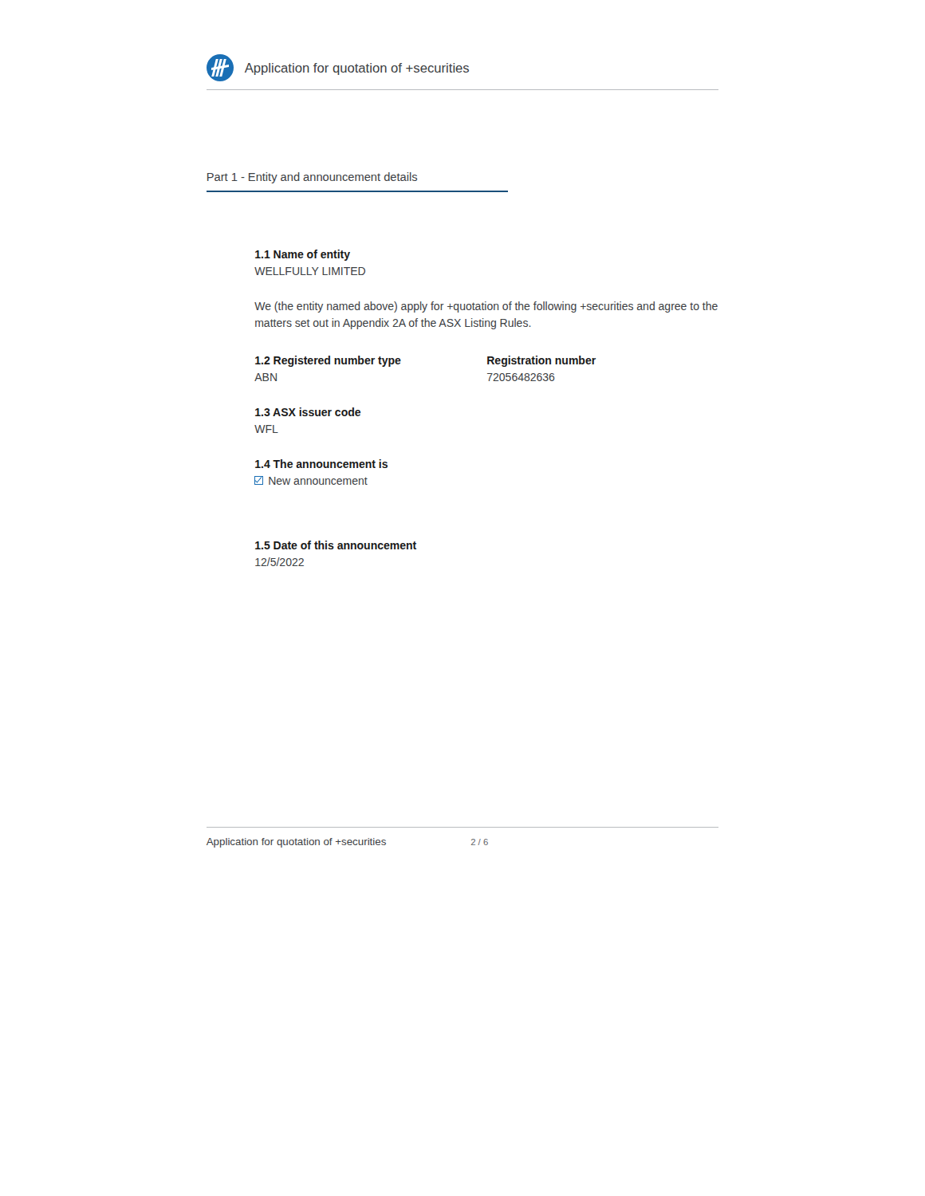Application for quotation of +securities
Part 1 - Entity and announcement details
1.1 Name of entity
WELLFULLY LIMITED
We (the entity named above) apply for +quotation of the following +securities and agree to the matters set out in Appendix 2A of the ASX Listing Rules.
1.2 Registered number type
ABN
Registration number
72056482636
1.3 ASX issuer code
WFL
1.4 The announcement is
New announcement
1.5 Date of this announcement
12/5/2022
Application for quotation of +securities 2 / 6